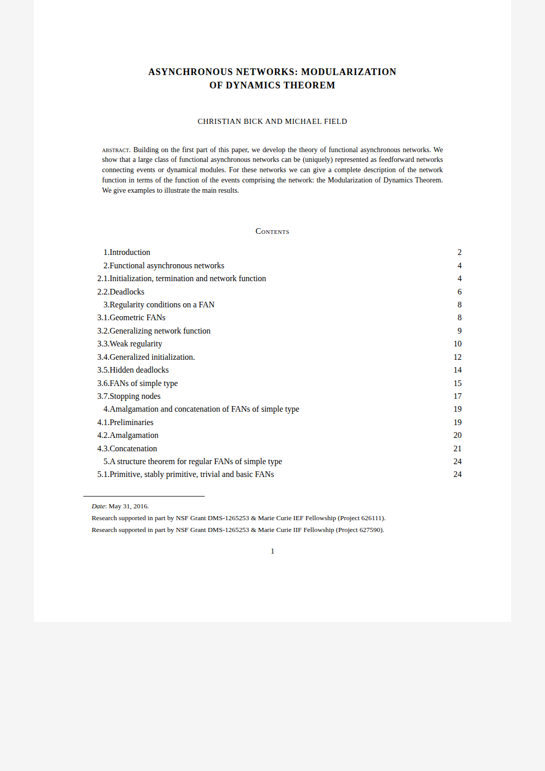Asynchronous Networks: Modularization
of Dynamics Theorem
Christian Bick and Michael Field
Abstract. Building on the first part of this paper, we develop the theory of functional asynchronous networks. We show that a large class of functional asynchronous networks can be (uniquely) represented as feedforward networks connecting events or dynamical modules. For these networks we can give a complete description of the network function in terms of the function of the events comprising the network: the Modularization of Dynamics Theorem. We give examples to illustrate the main results.
Contents
| 1. | Introduction | 2 |
| 2. | Functional asynchronous networks | 4 |
| 2.1. | Initialization, termination and network function | 4 |
| 2.2. | Deadlocks | 6 |
| 3. | Regularity conditions on a FAN | 8 |
| 3.1. | Geometric FANs | 8 |
| 3.2. | Generalizing network function | 9 |
| 3.3. | Weak regularity | 10 |
| 3.4. | Generalized initialization. | 12 |
| 3.5. | Hidden deadlocks | 14 |
| 3.6. | FANs of simple type | 15 |
| 3.7. | Stopping nodes | 17 |
| 4. | Amalgamation and concatenation of FANs of simple type | 19 |
| 4.1. | Preliminaries | 19 |
| 4.2. | Amalgamation | 20 |
| 4.3. | Concatenation | 21 |
| 5. | A structure theorem for regular FANs of simple type | 24 |
| 5.1. | Primitive, stably primitive, trivial and basic FANs | 24 |
Date: May 31, 2016.
Research supported in part by NSF Grant DMS-1265253 & Marie Curie IEF Fellowship (Project 626111).
Research supported in part by NSF Grant DMS-1265253 & Marie Curie IIF Fellowship (Project 627590).
1